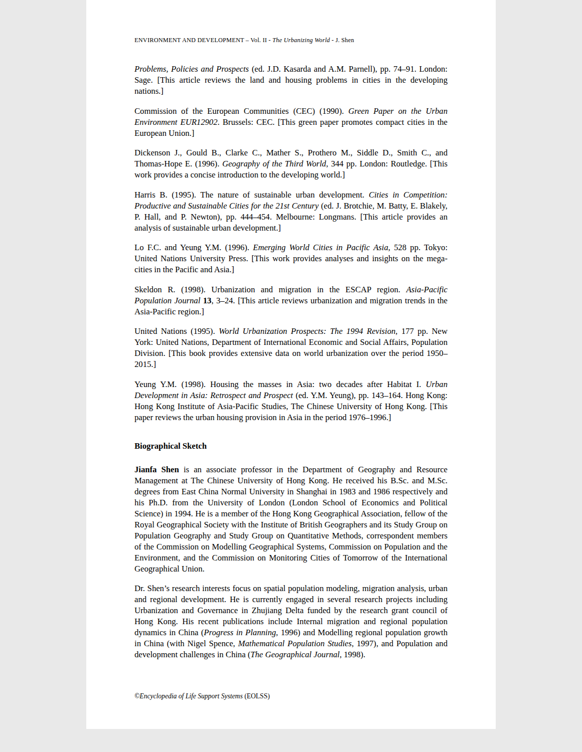ENVIRONMENT AND DEVELOPMENT – Vol. II - The Urbanizing World - J. Shen
Problems, Policies and Prospects (ed. J.D. Kasarda and A.M. Parnell), pp. 74–91. London: Sage. [This article reviews the land and housing problems in cities in the developing nations.]
Commission of the European Communities (CEC) (1990). Green Paper on the Urban Environment EUR12902. Brussels: CEC. [This green paper promotes compact cities in the European Union.]
Dickenson J., Gould B., Clarke C., Mather S., Prothero M., Siddle D., Smith C., and Thomas-Hope E. (1996). Geography of the Third World, 344 pp. London: Routledge. [This work provides a concise introduction to the developing world.]
Harris B. (1995). The nature of sustainable urban development. Cities in Competition: Productive and Sustainable Cities for the 21st Century (ed. J. Brotchie, M. Batty, E. Blakely, P. Hall, and P. Newton), pp. 444–454. Melbourne: Longmans. [This article provides an analysis of sustainable urban development.]
Lo F.C. and Yeung Y.M. (1996). Emerging World Cities in Pacific Asia, 528 pp. Tokyo: United Nations University Press. [This work provides analyses and insights on the mega-cities in the Pacific and Asia.]
Skeldon R. (1998). Urbanization and migration in the ESCAP region. Asia-Pacific Population Journal 13, 3–24. [This article reviews urbanization and migration trends in the Asia-Pacific region.]
United Nations (1995). World Urbanization Prospects: The 1994 Revision, 177 pp. New York: United Nations, Department of International Economic and Social Affairs, Population Division. [This book provides extensive data on world urbanization over the period 1950–2015.]
Yeung Y.M. (1998). Housing the masses in Asia: two decades after Habitat I. Urban Development in Asia: Retrospect and Prospect (ed. Y.M. Yeung), pp. 143–164. Hong Kong: Hong Kong Institute of Asia-Pacific Studies, The Chinese University of Hong Kong. [This paper reviews the urban housing provision in Asia in the period 1976–1996.]
Biographical Sketch
Jianfa Shen is an associate professor in the Department of Geography and Resource Management at The Chinese University of Hong Kong. He received his B.Sc. and M.Sc. degrees from East China Normal University in Shanghai in 1983 and 1986 respectively and his Ph.D. from the University of London (London School of Economics and Political Science) in 1994. He is a member of the Hong Kong Geographical Association, fellow of the Royal Geographical Society with the Institute of British Geographers and its Study Group on Population Geography and Study Group on Quantitative Methods, correspondent members of the Commission on Modelling Geographical Systems, Commission on Population and the Environment, and the Commission on Monitoring Cities of Tomorrow of the International Geographical Union.
Dr. Shen’s research interests focus on spatial population modeling, migration analysis, urban and regional development. He is currently engaged in several research projects including Urbanization and Governance in Zhujiang Delta funded by the research grant council of Hong Kong. His recent publications include Internal migration and regional population dynamics in China (Progress in Planning, 1996) and Modelling regional population growth in China (with Nigel Spence, Mathematical Population Studies, 1997), and Population and development challenges in China (The Geographical Journal, 1998).
©Encyclopedia of Life Support Systems (EOLSS)